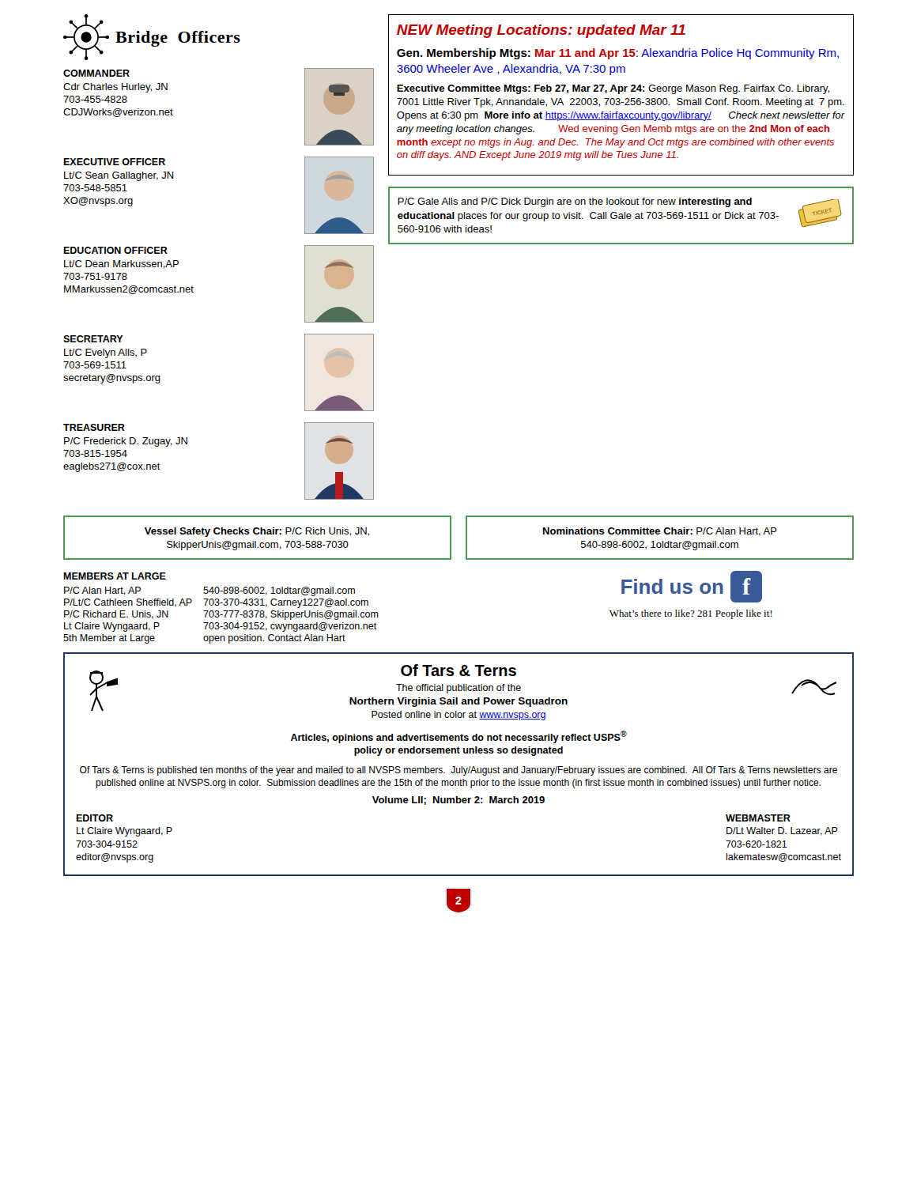Bridge Officers
COMMANDER
Cdr Charles Hurley, JN
703-455-4828
CDJWorks@verizon.net
EXECUTIVE OFFICER
Lt/C Sean Gallagher, JN
703-548-5851
XO@nvsps.org
EDUCATION OFFICER
Lt/C Dean Markussen,AP
703-751-9178
MMarkussen2@comcast.net
SECRETARY
Lt/C Evelyn Alls, P
703-569-1511
secretary@nvsps.org
TREASURER
P/C Frederick D. Zugay, JN
703-815-1954
eaglebs271@cox.net
NEW Meeting Locations: updated Mar 11
Gen. Membership Mtgs: Mar 11 and Apr 15: Alexandria Police Hq Community Rm, 3600 Wheeler Ave , Alexandria, VA 7:30 pm
Executive Committee Mtgs: Feb 27, Mar 27, Apr 24: George Mason Reg. Fairfax Co. Library, 7001 Little River Tpk, Annandale, VA 22003, 703-256-3800. Small Conf. Room. Meeting at 7 pm. Opens at 6:30 pm More info at https://www.fairfaxcounty.gov/library/ Check next newsletter for any meeting location changes. Wed evening Gen Memb mtgs are on the 2nd Mon of each month except no mtgs in Aug. and Dec. The May and Oct mtgs are combined with other events on diff days. AND Except June 2019 mtg will be Tues June 11.
P/C Gale Alls and P/C Dick Durgin are on the lookout for new interesting and educational places for our group to visit. Call Gale at 703-569-1511 or Dick at 703-560-9106 with ideas!
TICKET
Vessel Safety Checks Chair: P/C Rich Unis, JN,
SkipperUnis@gmail.com, 703-588-7030
Nominations Committee Chair: P/C Alan Hart, AP
540-898-6002, 1oldtar@gmail.com
MEMBERS AT LARGE
| P/C Alan Hart, AP | 540-898-6002, 1oldtar@gmail.com |
| P/Lt/C Cathleen Sheffield, AP | 703-370-4331, Carney1227@aol.com |
| P/C Richard E. Unis, JN | 703-777-8378, SkipperUnis@gmail.com |
| Lt Claire Wyngaard, P | 703-304-9152, cwyngaard@verizon.net |
| 5th Member at Large | open position. Contact Alan Hart |
Find us on f
What’s there to like? 281 People like it!
Of Tars & Terns
The official publication of the
Northern Virginia Sail and Power Squadron
Posted online in color at www.nvsps.org
Articles, opinions and advertisements do not necessarily reflect USPS®
policy or endorsement unless so designated
Of Tars & Terns is published ten months of the year and mailed to all NVSPS members. July/August and January/February issues are combined. All Of Tars & Terns newsletters are published online at NVSPS.org in color. Submission deadlines are the 15th of the month prior to the issue month (in first issue month in combined issues) until further notice.
Volume LII; Number 2: March 2019
EDITOR
Lt Claire Wyngaard, P
703-304-9152
editor@nvsps.org
WEBMASTER
D/Lt Walter D. Lazear, AP
703-620-1821
lakematesw@comcast.net
2